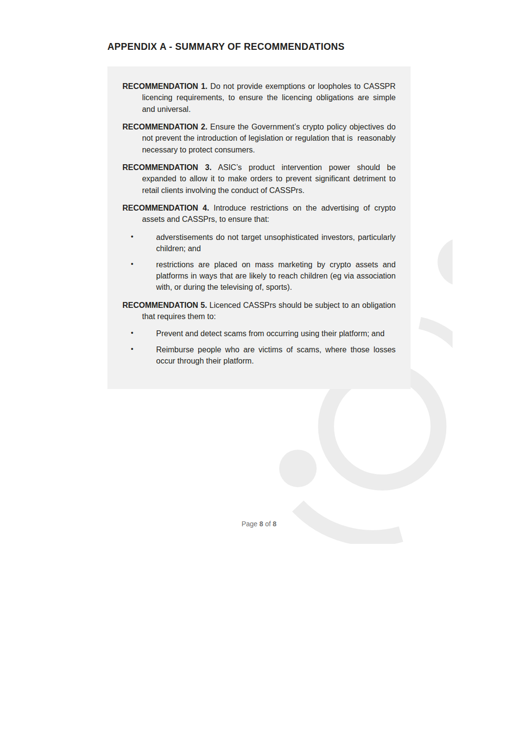APPENDIX A - SUMMARY OF RECOMMENDATIONS
RECOMMENDATION 1. Do not provide exemptions or loopholes to CASSPR licencing requirements, to ensure the licencing obligations are simple and universal.
RECOMMENDATION 2. Ensure the Government’s crypto policy objectives do not prevent the introduction of legislation or regulation that is reasonably necessary to protect consumers.
RECOMMENDATION 3. ASIC’s product intervention power should be expanded to allow it to make orders to prevent significant detriment to retail clients involving the conduct of CASSPrs.
RECOMMENDATION 4. Introduce restrictions on the advertising of crypto assets and CASSPrs, to ensure that:
adverstisements do not target unsophisticated investors, particularly children; and
restrictions are placed on mass marketing by crypto assets and platforms in ways that are likely to reach children (eg via association with, or during the televising of, sports).
RECOMMENDATION 5. Licenced CASSPrs should be subject to an obligation that requires them to:
Prevent and detect scams from occurring using their platform; and
Reimburse people who are victims of scams, where those losses occur through their platform.
Page 8 of 8